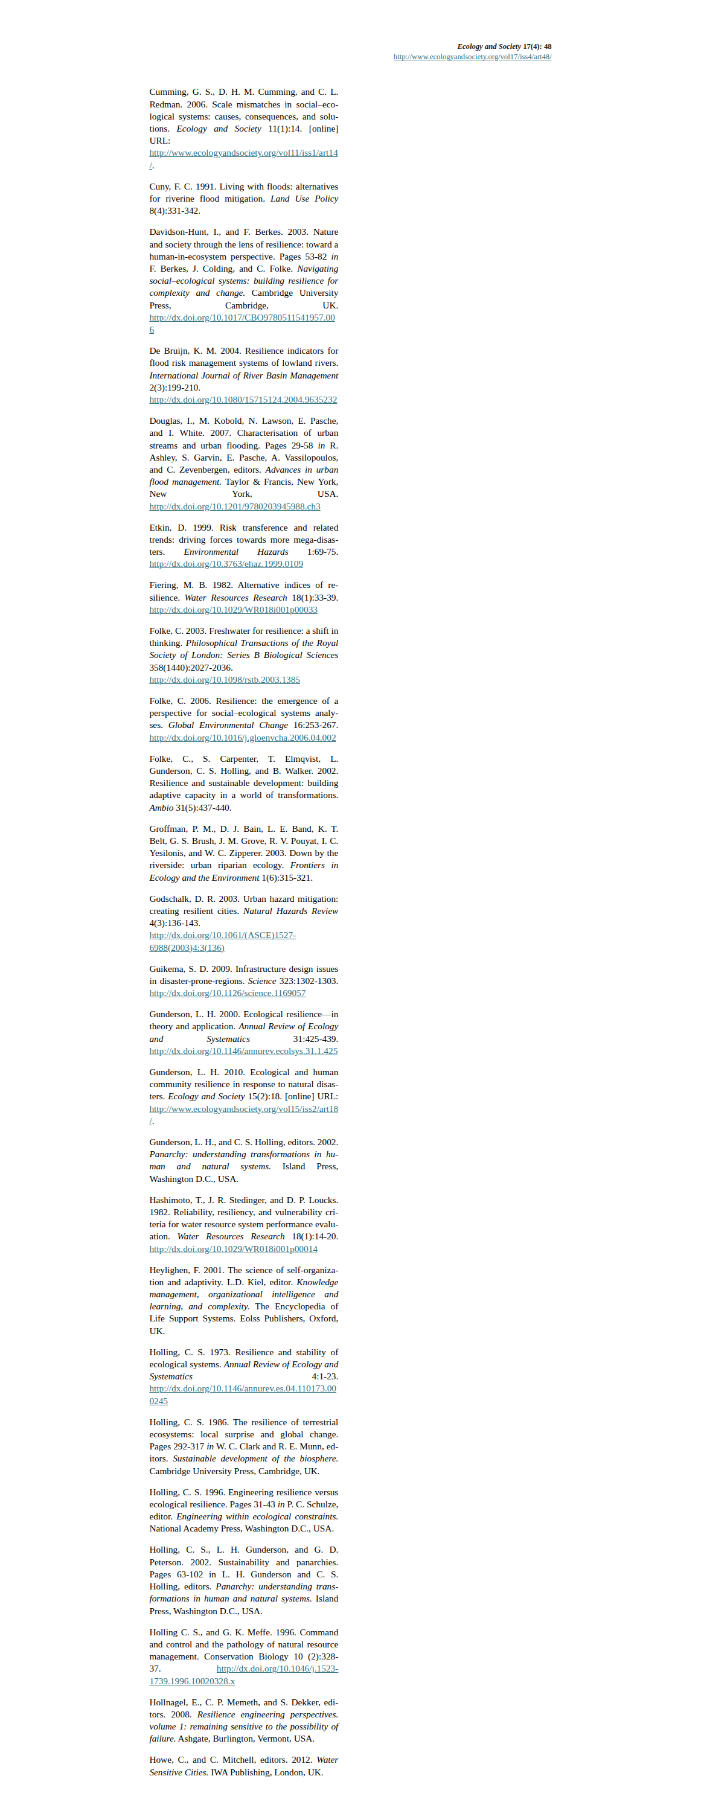Ecology and Society 17(4): 48
http://www.ecologyandsociety.org/vol17/iss4/art48/
Cumming, G. S., D. H. M. Cumming, and C. L. Redman. 2006. Scale mismatches in social–ecological systems: causes, consequences, and solutions. Ecology and Society 11(1):14. [online] URL: http://www.ecologyandsociety.org/vol11/iss1/art14/.
Cuny, F. C. 1991. Living with floods: alternatives for riverine flood mitigation. Land Use Policy 8(4):331-342.
Davidson-Hunt, I., and F. Berkes. 2003. Nature and society through the lens of resilience: toward a human-in-ecosystem perspective. Pages 53-82 in F. Berkes, J. Colding, and C. Folke. Navigating social–ecological systems: building resilience for complexity and change. Cambridge University Press, Cambridge, UK. http://dx.doi.org/10.1017/CBO9780511541957.006
De Bruijn, K. M. 2004. Resilience indicators for flood risk management systems of lowland rivers. International Journal of River Basin Management 2(3):199-210. http://dx.doi.org/10.1080/15715124.2004.9635232
Douglas, I., M. Kobold, N. Lawson, E. Pasche, and I. White. 2007. Characterisation of urban streams and urban flooding. Pages 29-58 in R. Ashley, S. Garvin, E. Pasche, A. Vassilopoulos, and C. Zevenbergen, editors. Advances in urban flood management. Taylor & Francis, New York, New York, USA. http://dx.doi.org/10.1201/9780203945988.ch3
Etkin, D. 1999. Risk transference and related trends: driving forces towards more mega-disasters. Environmental Hazards 1:69-75. http://dx.doi.org/10.3763/ehaz.1999.0109
Fiering, M. B. 1982. Alternative indices of resilience. Water Resources Research 18(1):33-39. http://dx.doi.org/10.1029/WR018i001p00033
Folke, C. 2003. Freshwater for resilience: a shift in thinking. Philosophical Transactions of the Royal Society of London: Series B Biological Sciences 358(1440):2027-2036. http://dx.doi.org/10.1098/rstb.2003.1385
Folke, C. 2006. Resilience: the emergence of a perspective for social–ecological systems analyses. Global Environmental Change 16:253-267. http://dx.doi.org/10.1016/j.gloenvcha.2006.04.002
Folke, C., S. Carpenter, T. Elmqvist, L. Gunderson, C. S. Holling, and B. Walker. 2002. Resilience and sustainable development: building adaptive capacity in a world of transformations. Ambio 31(5):437-440.
Groffman, P. M., D. J. Bain, L. E. Band, K. T. Belt, G. S. Brush, J. M. Grove, R. V. Pouyat, I. C. Yesilonis, and W. C. Zipperer. 2003. Down by the riverside: urban riparian ecology. Frontiers in Ecology and the Environment 1(6):315-321.
Godschalk, D. R. 2003. Urban hazard mitigation: creating resilient cities. Natural Hazards Review 4(3):136-143. http://dx.doi.org/10.1061/(ASCE)1527-6988(2003)4:3(136)
Guikema, S. D. 2009. Infrastructure design issues in disaster-prone-regions. Science 323:1302-1303. http://dx.doi.org/10.1126/science.1169057
Gunderson, L. H. 2000. Ecological resilience—in theory and application. Annual Review of Ecology and Systematics 31:425-439. http://dx.doi.org/10.1146/annurev.ecolsys.31.1.425
Gunderson, L. H. 2010. Ecological and human community resilience in response to natural disasters. Ecology and Society 15(2):18. [online] URL: http://www.ecologyandsociety.org/vol15/iss2/art18/.
Gunderson, L. H., and C. S. Holling, editors. 2002. Panarchy: understanding transformations in human and natural systems. Island Press, Washington D.C., USA.
Hashimoto, T., J. R. Stedinger, and D. P. Loucks. 1982. Reliability, resiliency, and vulnerability criteria for water resource system performance evaluation. Water Resources Research 18(1):14-20. http://dx.doi.org/10.1029/WR018i001p00014
Heylighen, F. 2001. The science of self-organization and adaptivity. L.D. Kiel, editor. Knowledge management, organizational intelligence and learning, and complexity. The Encyclopedia of Life Support Systems. Eolss Publishers, Oxford, UK.
Holling, C. S. 1973. Resilience and stability of ecological systems. Annual Review of Ecology and Systematics 4:1-23. http://dx.doi.org/10.1146/annurev.es.04.110173.000245
Holling, C. S. 1986. The resilience of terrestrial ecosystems: local surprise and global change. Pages 292-317 in W. C. Clark and R. E. Munn, editors. Sustainable development of the biosphere. Cambridge University Press, Cambridge, UK.
Holling, C. S. 1996. Engineering resilience versus ecological resilience. Pages 31-43 in P. C. Schulze, editor. Engineering within ecological constraints. National Academy Press, Washington D.C., USA.
Holling, C. S., L. H. Gunderson, and G. D. Peterson. 2002. Sustainability and panarchies. Pages 63-102 in L. H. Gunderson and C. S. Holling, editors. Panarchy: understanding transformations in human and natural systems. Island Press, Washington D.C., USA.
Holling C. S., and G. K. Meffe. 1996. Command and control and the pathology of natural resource management. Conservation Biology 10 (2):328-37. http://dx.doi.org/10.1046/j.1523-1739.1996.10020328.x
Hollnagel, E., C. P. Memeth, and S. Dekker, editors. 2008. Resilience engineering perspectives. volume 1: remaining sensitive to the possibility of failure. Ashgate, Burlington, Vermont, USA.
Howe, C., and C. Mitchell, editors. 2012. Water Sensitive Cities. IWA Publishing, London, UK.